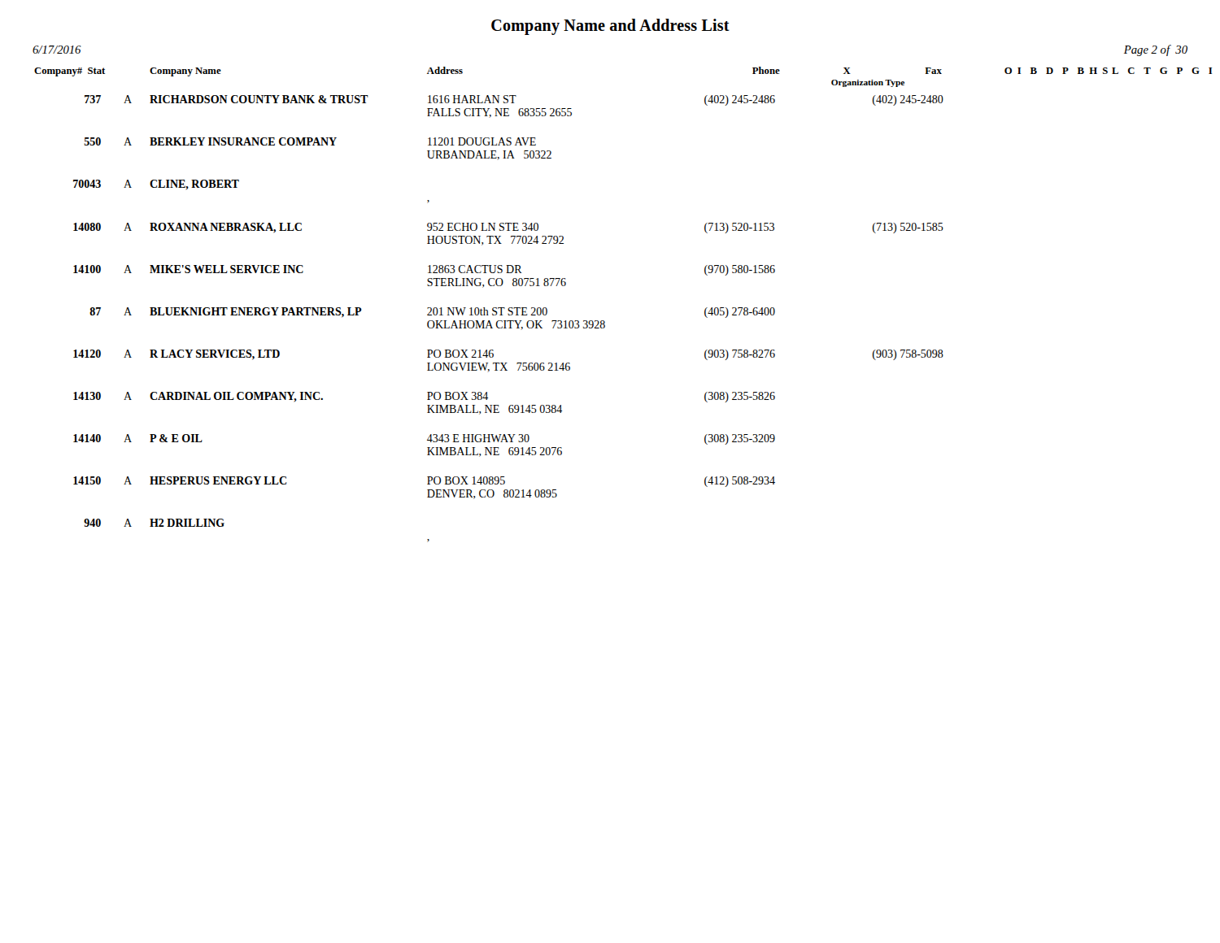Company Name and Address List
6/17/2016 Page 2 of 30
| Company# Stat | Company Name | Address | Phone | X Organization Type | Fax | O I B D P B H S L C T G P G I |
| --- | --- | --- | --- | --- | --- | --- |
| 737 | A | RICHARDSON COUNTY BANK & TRUST | 1616 HARLAN ST FALLS CITY, NE 68355 2655 | (402) 245-2486 | | (402) 245-2480 | |
| 550 | A | BERKLEY INSURANCE COMPANY | 11201 DOUGLAS AVE URBANDALE, IA 50322 | | | | |
| 70043 | A | CLINE, ROBERT | , | | | | |
| 14080 | A | ROXANNA NEBRASKA, LLC | 952 ECHO LN STE 340 HOUSTON, TX 77024 2792 | (713) 520-1153 | | (713) 520-1585 | |
| 14100 | A | MIKE'S WELL SERVICE INC | 12863 CACTUS DR STERLING, CO 80751 8776 | (970) 580-1586 | | | |
| 87 | A | BLUEKNIGHT ENERGY PARTNERS, LP | 201 NW 10th ST STE 200 OKLAHOMA CITY, OK 73103 3928 | (405) 278-6400 | | | |
| 14120 | A | R LACY SERVICES, LTD | PO BOX 2146 LONGVIEW, TX 75606 2146 | (903) 758-8276 | | (903) 758-5098 | |
| 14130 | A | CARDINAL OIL COMPANY, INC. | PO BOX 384 KIMBALL, NE 69145 0384 | (308) 235-5826 | | | |
| 14140 | A | P & E OIL | 4343 E HIGHWAY 30 KIMBALL, NE 69145 2076 | (308) 235-3209 | | | |
| 14150 | A | HESPERUS ENERGY LLC | PO BOX 140895 DENVER, CO 80214 0895 | (412) 508-2934 | | | |
| 940 | A | H2 DRILLING | , | | | | |